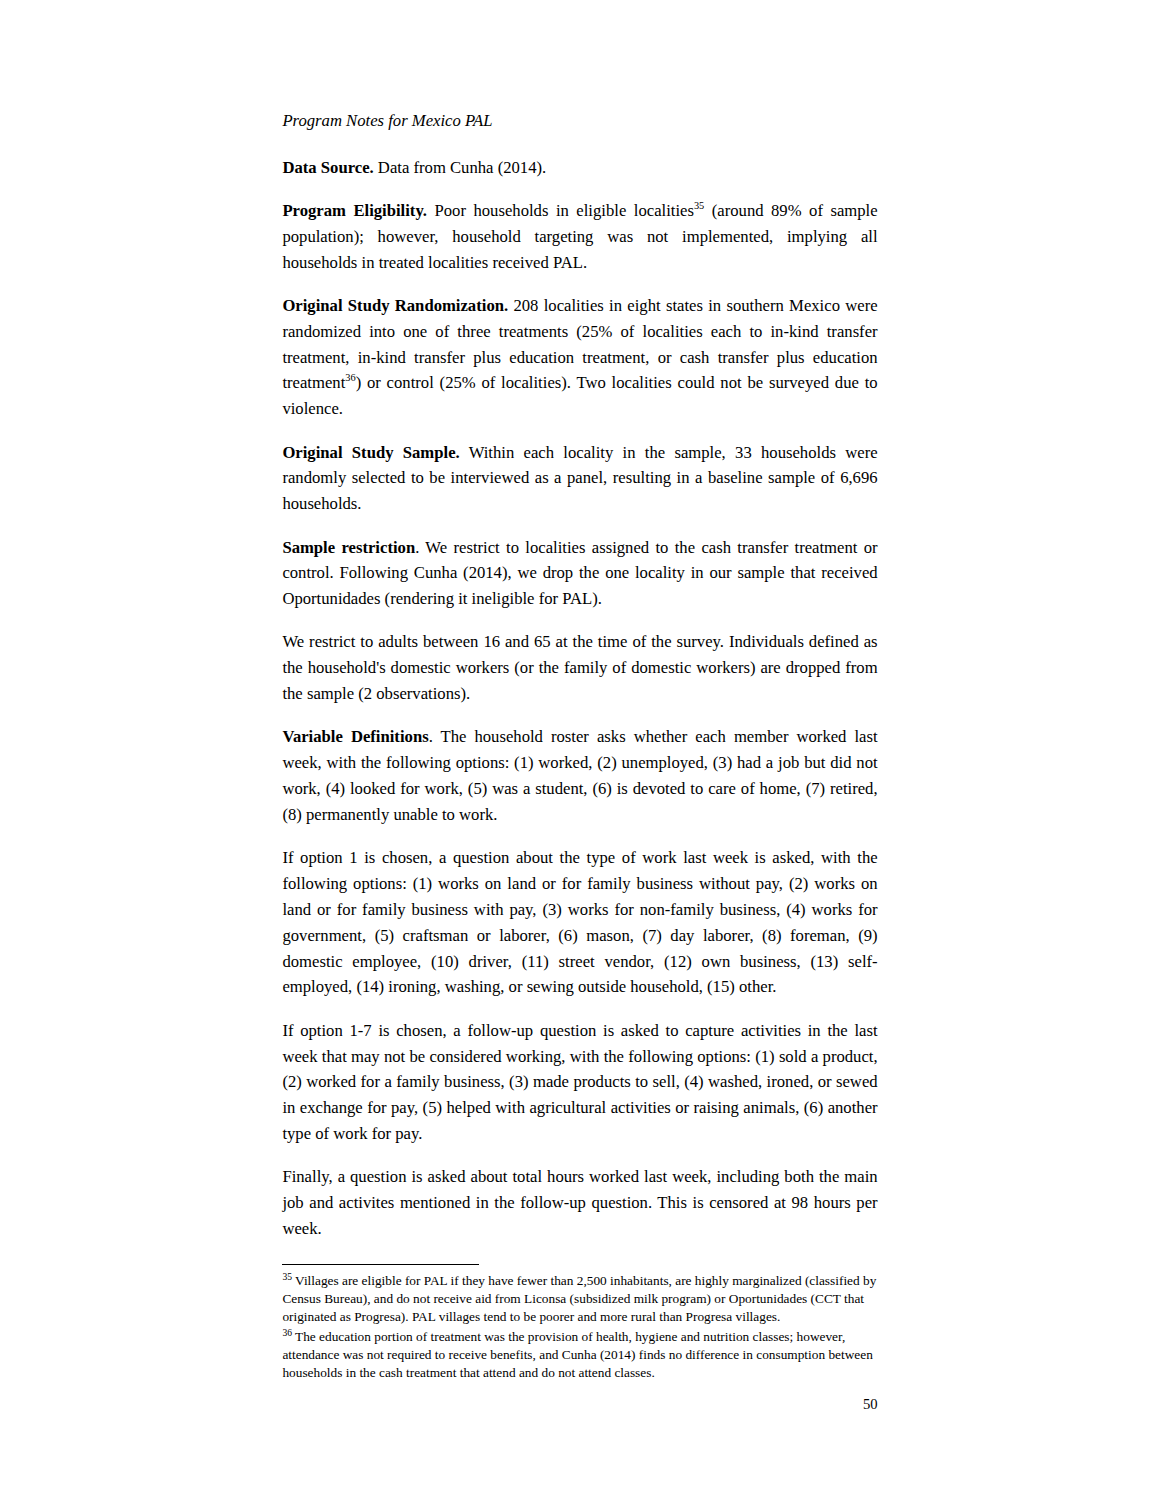Program Notes for Mexico PAL
Data Source. Data from Cunha (2014).
Program Eligibility. Poor households in eligible localities35 (around 89% of sample population); however, household targeting was not implemented, implying all households in treated localities received PAL.
Original Study Randomization. 208 localities in eight states in southern Mexico were randomized into one of three treatments (25% of localities each to in-kind transfer treatment, in-kind transfer plus education treatment, or cash transfer plus education treatment36) or control (25% of localities). Two localities could not be surveyed due to violence.
Original Study Sample. Within each locality in the sample, 33 households were randomly selected to be interviewed as a panel, resulting in a baseline sample of 6,696 households.
Sample restriction. We restrict to localities assigned to the cash transfer treatment or control. Following Cunha (2014), we drop the one locality in our sample that received Oportunidades (rendering it ineligible for PAL).
We restrict to adults between 16 and 65 at the time of the survey. Individuals defined as the household's domestic workers (or the family of domestic workers) are dropped from the sample (2 observations).
Variable Definitions. The household roster asks whether each member worked last week, with the following options: (1) worked, (2) unemployed, (3) had a job but did not work, (4) looked for work, (5) was a student, (6) is devoted to care of home, (7) retired, (8) permanently unable to work.
If option 1 is chosen, a question about the type of work last week is asked, with the following options: (1) works on land or for family business without pay, (2) works on land or for family business with pay, (3) works for non-family business, (4) works for government, (5) craftsman or laborer, (6) mason, (7) day laborer, (8) foreman, (9) domestic employee, (10) driver, (11) street vendor, (12) own business, (13) self-employed, (14) ironing, washing, or sewing outside household, (15) other.
If option 1-7 is chosen, a follow-up question is asked to capture activities in the last week that may not be considered working, with the following options: (1) sold a product, (2) worked for a family business, (3) made products to sell, (4) washed, ironed, or sewed in exchange for pay, (5) helped with agricultural activities or raising animals, (6) another type of work for pay.
Finally, a question is asked about total hours worked last week, including both the main job and activites mentioned in the follow-up question. This is censored at 98 hours per week.
35 Villages are eligible for PAL if they have fewer than 2,500 inhabitants, are highly marginalized (classified by Census Bureau), and do not receive aid from Liconsa (subsidized milk program) or Oportunidades (CCT that originated as Progresa). PAL villages tend to be poorer and more rural than Progresa villages.
36 The education portion of treatment was the provision of health, hygiene and nutrition classes; however, attendance was not required to receive benefits, and Cunha (2014) finds no difference in consumption between households in the cash treatment that attend and do not attend classes.
50